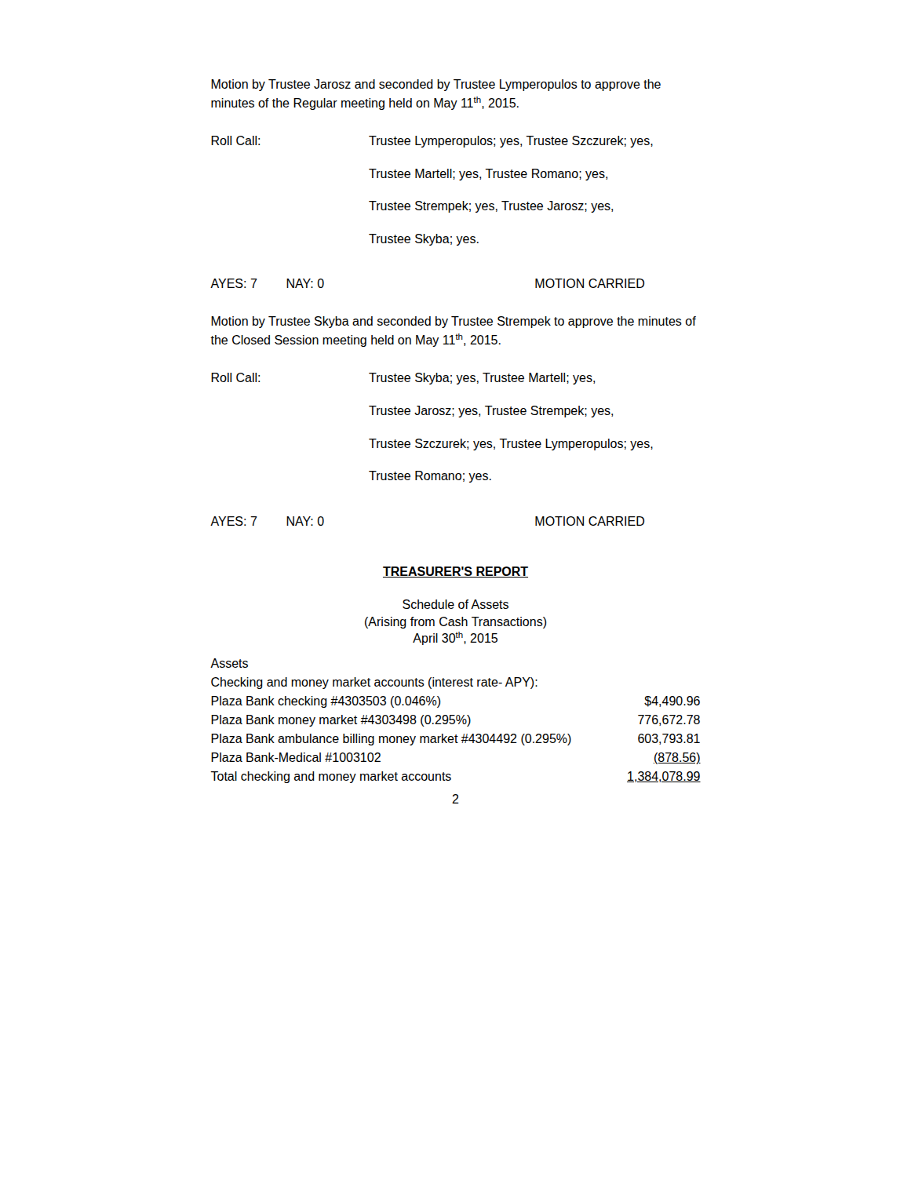Motion by Trustee Jarosz and seconded by Trustee Lymperopulos to approve the minutes of the Regular meeting held on May 11th, 2015.
| Roll Call: | Trustee Lymperopulos; yes, Trustee Szczurek; yes, |
| | Trustee Martell; yes, Trustee Romano; yes, |
| | Trustee Strempek; yes, Trustee Jarosz; yes, |
| | Trustee Skyba; yes. |
AYES: 7 NAY: 0 MOTION CARRIED
Motion by Trustee Skyba and seconded by Trustee Strempek to approve the minutes of the Closed Session meeting held on May 11th, 2015.
| Roll Call: | Trustee Skyba; yes, Trustee Martell; yes, |
| | Trustee Jarosz; yes, Trustee Strempek; yes, |
| | Trustee Szczurek; yes, Trustee Lymperopulos; yes, |
| | Trustee Romano; yes. |
AYES: 7 NAY: 0 MOTION CARRIED
TREASURER'S REPORT
Schedule of Assets
(Arising from Cash Transactions)
April 30th, 2015
| Assets | |
| Checking and money market accounts (interest rate- APY): | |
| Plaza Bank checking #4303503 (0.046%) | $4,490.96 |
| Plaza Bank money market #4303498 (0.295%) | 776,672.78 |
| Plaza Bank ambulance billing money market #4304492 (0.295%) | 603,793.81 |
| Plaza Bank-Medical #1003102 | (878.56) |
| Total checking and money market accounts | 1,384,078.99 |
2